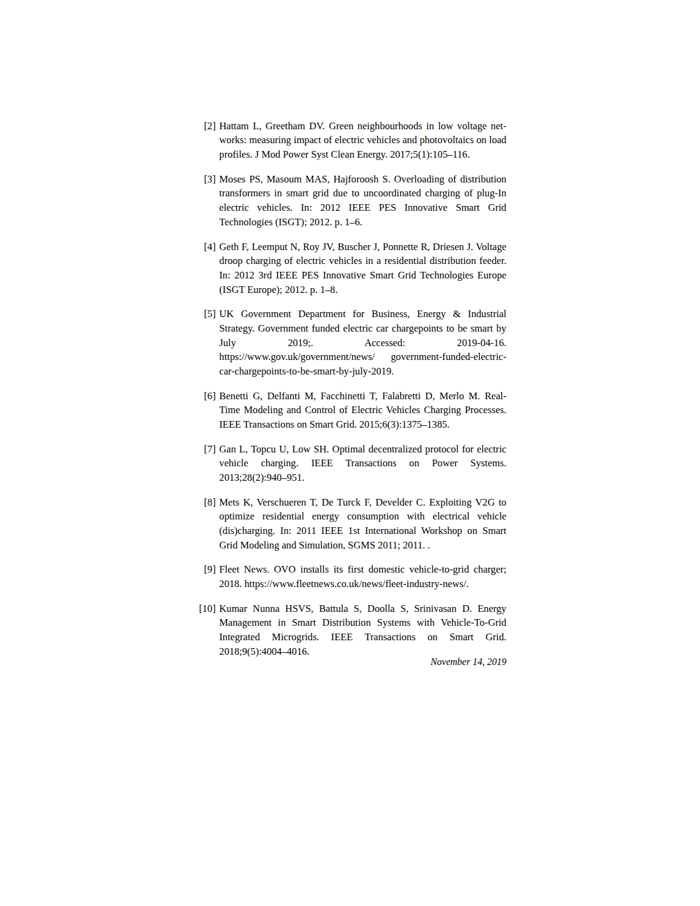[2] Hattam L, Greetham DV. Green neighbourhoods in low voltage networks: measuring impact of electric vehicles and photovoltaics on load profiles. J Mod Power Syst Clean Energy. 2017;5(1):105–116.
[3] Moses PS, Masoum MAS, Hajforoosh S. Overloading of distribution transformers in smart grid due to uncoordinated charging of plug-In electric vehicles. In: 2012 IEEE PES Innovative Smart Grid Technologies (ISGT); 2012. p. 1–6.
[4] Geth F, Leemput N, Roy JV, Buscher J, Ponnette R, Driesen J. Voltage droop charging of electric vehicles in a residential distribution feeder. In: 2012 3rd IEEE PES Innovative Smart Grid Technologies Europe (ISGT Europe); 2012. p. 1–8.
[5] UK Government Department for Business, Energy & Industrial Strategy. Government funded electric car chargepoints to be smart by July 2019;. Accessed: 2019-04-16. https://www.gov.uk/government/news/ government-funded-electric-car-chargepoints-to-be-smart-by-july-2019.
[6] Benetti G, Delfanti M, Facchinetti T, Falabretti D, Merlo M. Real-Time Modeling and Control of Electric Vehicles Charging Processes. IEEE Transactions on Smart Grid. 2015;6(3):1375–1385.
[7] Gan L, Topcu U, Low SH. Optimal decentralized protocol for electric vehicle charging. IEEE Transactions on Power Systems. 2013;28(2):940–951.
[8] Mets K, Verschueren T, De Turck F, Develder C. Exploiting V2G to optimize residential energy consumption with electrical vehicle (dis)charging. In: 2011 IEEE 1st International Workshop on Smart Grid Modeling and Simulation, SGMS 2011; 2011. .
[9] Fleet News. OVO installs its first domestic vehicle-to-grid charger; 2018. https://www.fleetnews.co.uk/news/fleet-industry-news/.
[10] Kumar Nunna HSVS, Battula S, Doolla S, Srinivasan D. Energy Management in Smart Distribution Systems with Vehicle-To-Grid Integrated Microgrids. IEEE Transactions on Smart Grid. 2018;9(5):4004–4016.
November 14, 2019